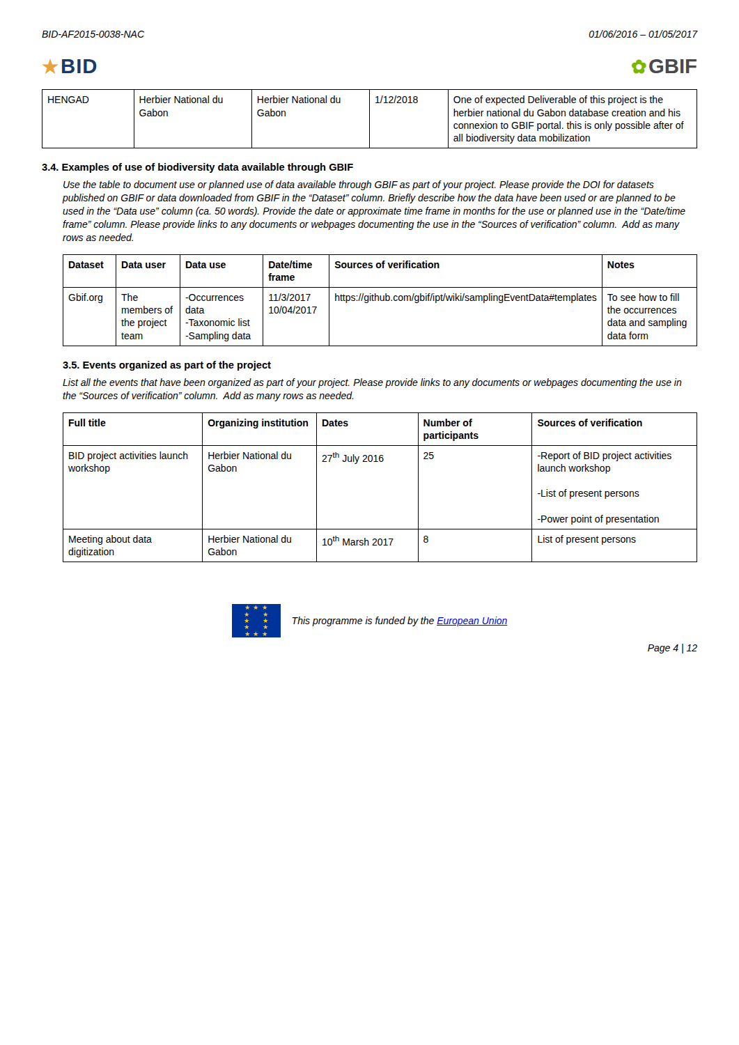BID-AF2015-0038-NAC 01/06/2016 – 01/05/2017
★BID
✿GBIF
| HENGAD | Herbier National du Gabon | Herbier National du Gabon | 1/12/2018 | One of expected Deliverable of this project is the herbier national du Gabon database creation and his connexion to GBIF portal. this is only possible after of all biodiversity data mobilization |
3.4. Examples of use of biodiversity data available through GBIF
Use the table to document use or planned use of data available through GBIF as part of your project. Please provide the DOI for datasets published on GBIF or data downloaded from GBIF in the “Dataset” column. Briefly describe how the data have been used or are planned to be used in the “Data use” column (ca. 50 words). Provide the date or approximate time frame in months for the use or planned use in the “Date/time frame” column. Please provide links to any documents or webpages documenting the use in the “Sources of verification” column. Add as many rows as needed.
| Dataset | Data user | Data use | Date/time frame | Sources of verification | Notes |
| --- | --- | --- | --- | --- | --- |
| Gbif.org | The members of the project team | -Occurrences data -Taxonomic list -Sampling data | 11/3/2017 10/04/2017 | https://github.com/gbif/ipt/wiki/samplingEventData#templates | To see how to fill the occurrences data and sampling data form |
3.5. Events organized as part of the project
List all the events that have been organized as part of your project. Please provide links to any documents or webpages documenting the use in the “Sources of verification” column. Add as many rows as needed.
| Full title | Organizing institution | Dates | Number of participants | Sources of verification |
| --- | --- | --- | --- | --- |
| BID project activities launch workshop | Herbier National du Gabon | 27 th July 2016 | 25 | -Report of BID project activities launch workshop -List of present persons -Power point of presentation |
| Meeting about data digitization | Herbier National du Gabon | 10 th Marsh 2017 | 8 | List of present persons |
★ ★ ★
★ ★
★ ★
★ ★
★ ★ ★ This programme is funded by the European Union
Page 4 | 12